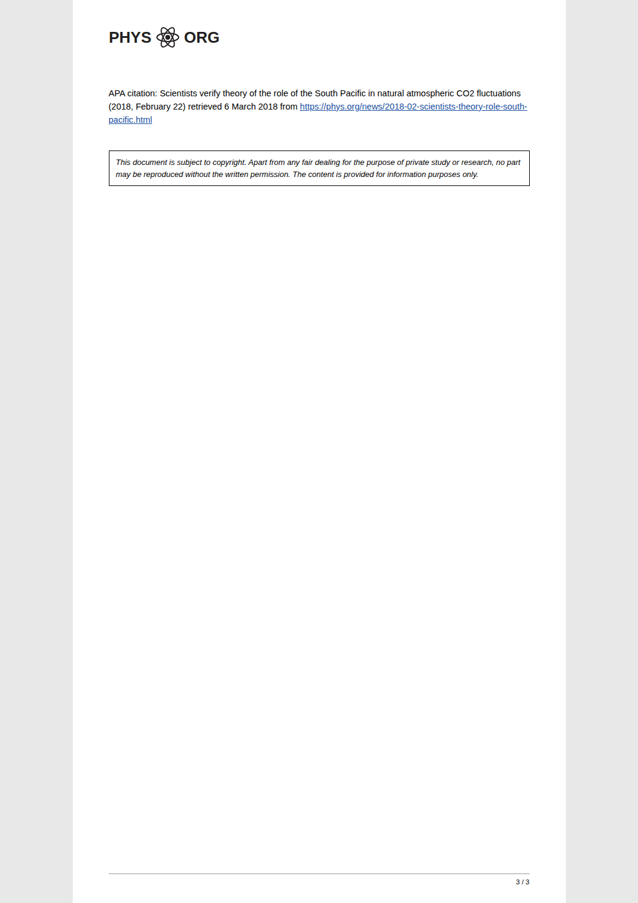APA citation: Scientists verify theory of the role of the South Pacific in natural atmospheric CO2 fluctuations (2018, February 22) retrieved 6 March 2018 from https://phys.org/news/2018-02-scientists-theory-role-south-pacific.html
This document is subject to copyright. Apart from any fair dealing for the purpose of private study or research, no part may be reproduced without the written permission. The content is provided for information purposes only.
3 / 3